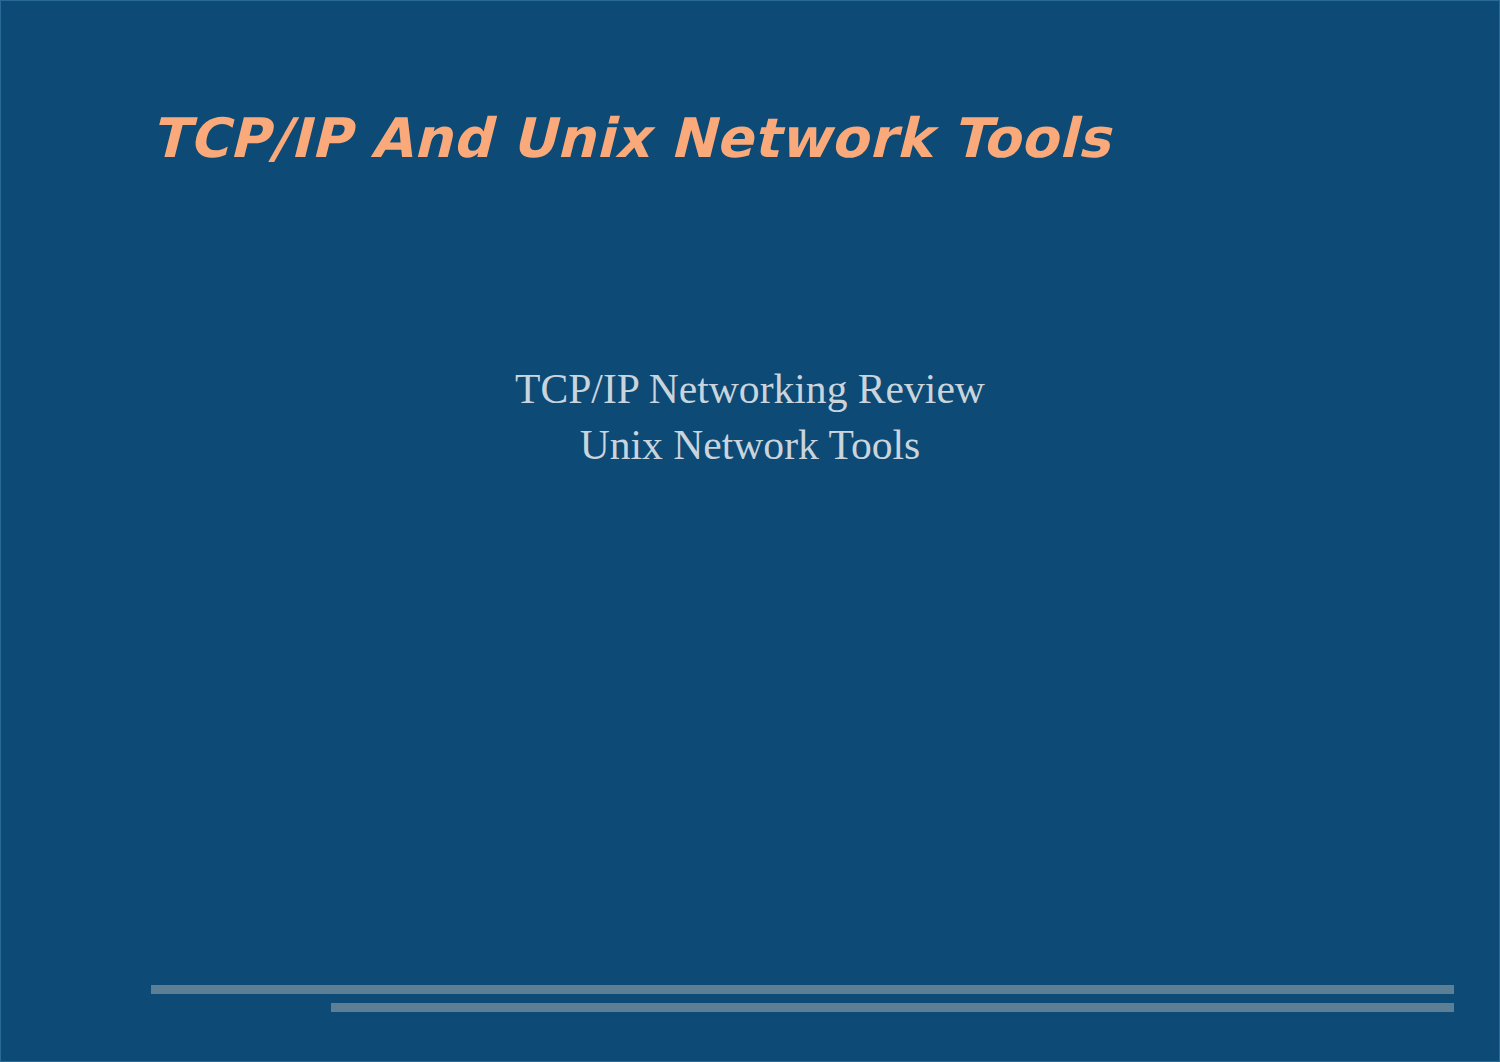TCP/IP And Unix Network Tools
TCP/IP Networking Review
Unix Network Tools